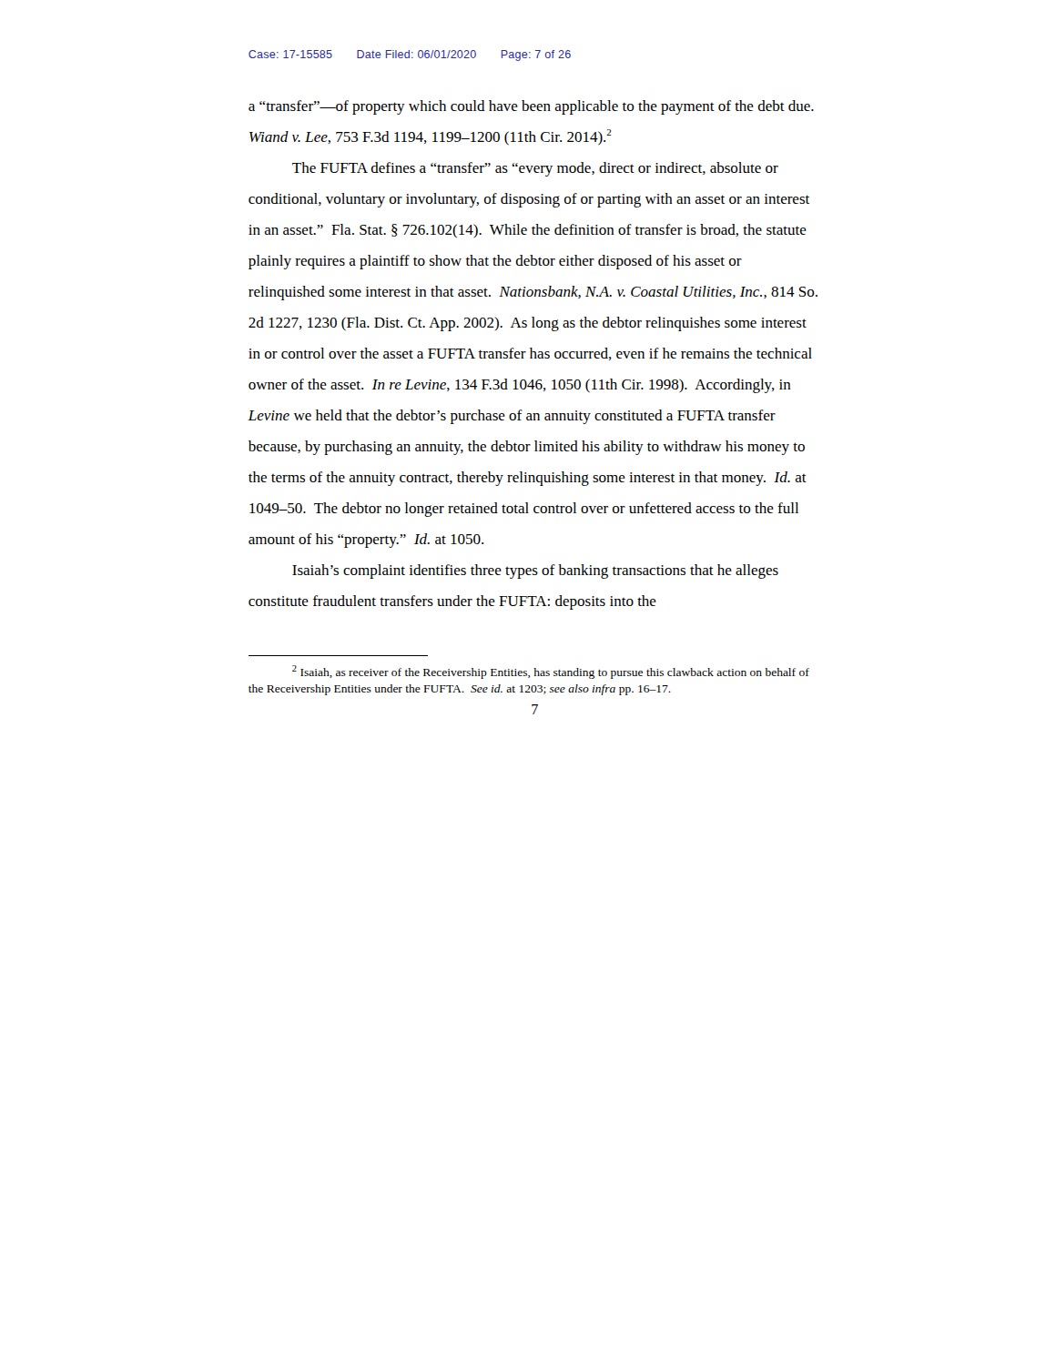Case: 17-15585 Date Filed: 06/01/2020 Page: 7 of 26
a “transfer”—of property which could have been applicable to the payment of the debt due. Wiand v. Lee, 753 F.3d 1194, 1199–1200 (11th Cir. 2014).2
The FUFTA defines a “transfer” as “every mode, direct or indirect, absolute or conditional, voluntary or involuntary, of disposing of or parting with an asset or an interest in an asset.” Fla. Stat. § 726.102(14). While the definition of transfer is broad, the statute plainly requires a plaintiff to show that the debtor either disposed of his asset or relinquished some interest in that asset. Nationsbank, N.A. v. Coastal Utilities, Inc., 814 So. 2d 1227, 1230 (Fla. Dist. Ct. App. 2002). As long as the debtor relinquishes some interest in or control over the asset a FUFTA transfer has occurred, even if he remains the technical owner of the asset. In re Levine, 134 F.3d 1046, 1050 (11th Cir. 1998). Accordingly, in Levine we held that the debtor’s purchase of an annuity constituted a FUFTA transfer because, by purchasing an annuity, the debtor limited his ability to withdraw his money to the terms of the annuity contract, thereby relinquishing some interest in that money. Id. at 1049–50. The debtor no longer retained total control over or unfettered access to the full amount of his “property.” Id. at 1050.
Isaiah’s complaint identifies three types of banking transactions that he alleges constitute fraudulent transfers under the FUFTA: deposits into the
2 Isaiah, as receiver of the Receivership Entities, has standing to pursue this clawback action on behalf of the Receivership Entities under the FUFTA. See id. at 1203; see also infra pp. 16–17.
7